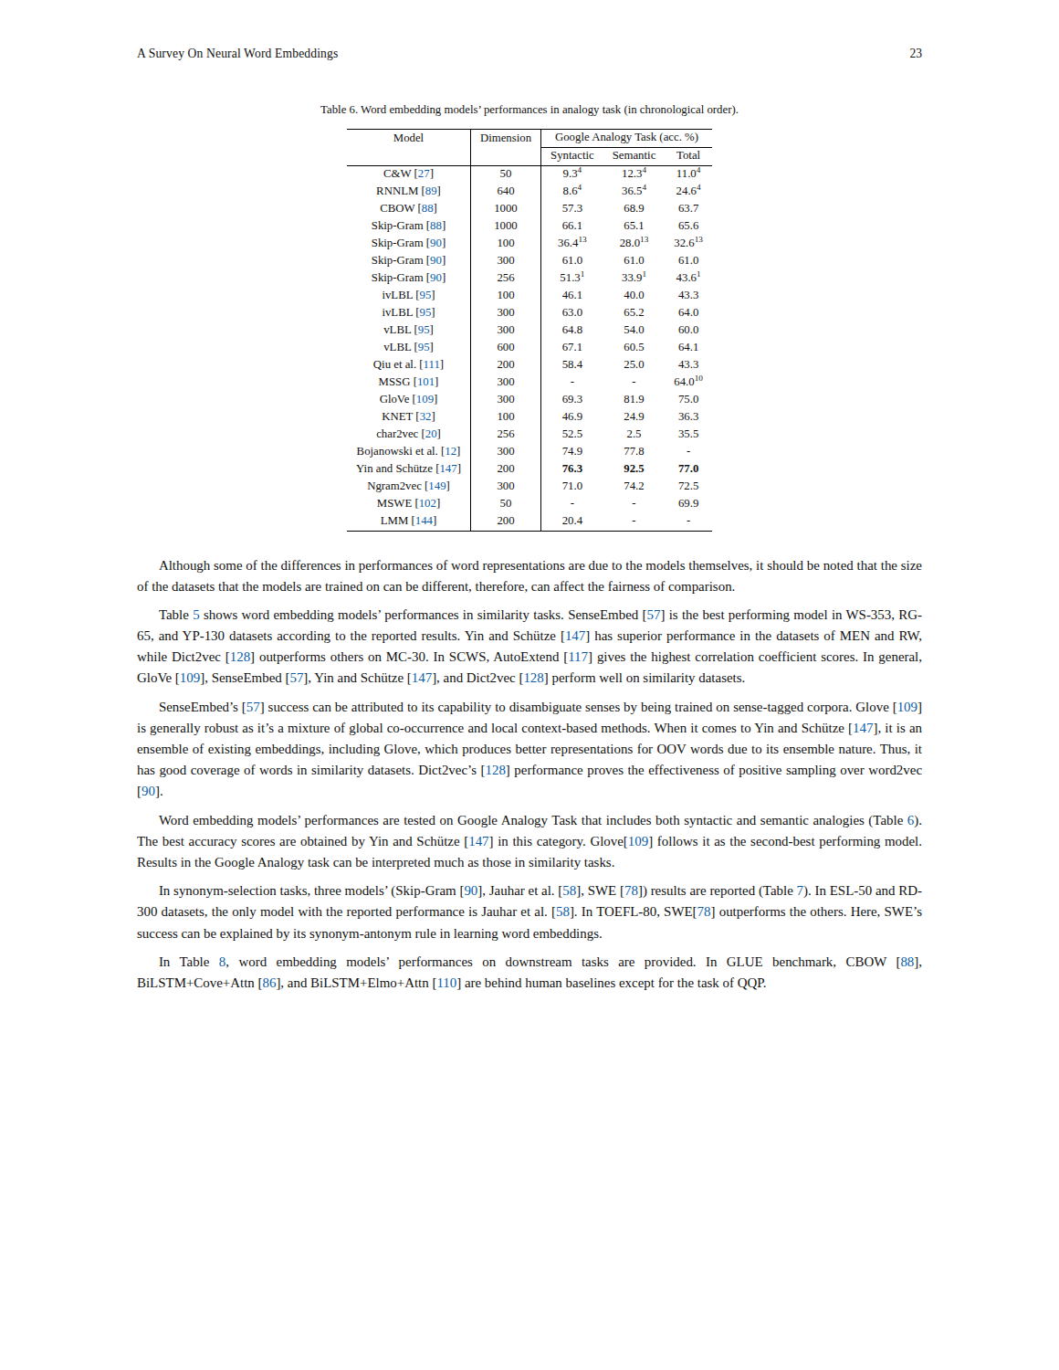A Survey On Neural Word Embeddings 23
Table 6. Word embedding models’ performances in analogy task (in chronological order).
| Model | Dimension | Google Analogy Task (acc. %) |
| --- | --- | --- |
| | | Syntactic | Semantic | Total |
| C&W [ 27 ] | 50 | 9.3 4 | 12.3 4 | 11.0 4 |
| RNNLM [ 89 ] | 640 | 8.6 4 | 36.5 4 | 24.6 4 |
| CBOW [ 88 ] | 1000 | 57.3 | 68.9 | 63.7 |
| Skip-Gram [ 88 ] | 1000 | 66.1 | 65.1 | 65.6 |
| Skip-Gram [ 90 ] | 100 | 36.4 13 | 28.0 13 | 32.6 13 |
| Skip-Gram [ 90 ] | 300 | 61.0 | 61.0 | 61.0 |
| Skip-Gram [ 90 ] | 256 | 51.3 1 | 33.9 1 | 43.6 1 |
| ivLBL [ 95 ] | 100 | 46.1 | 40.0 | 43.3 |
| ivLBL [ 95 ] | 300 | 63.0 | 65.2 | 64.0 |
| vLBL [ 95 ] | 300 | 64.8 | 54.0 | 60.0 |
| vLBL [ 95 ] | 600 | 67.1 | 60.5 | 64.1 |
| Qiu et al. [ 111 ] | 200 | 58.4 | 25.0 | 43.3 |
| MSSG [ 101 ] | 300 | - | - | 64.0 10 |
| GloVe [ 109 ] | 300 | 69.3 | 81.9 | 75.0 |
| KNET [ 32 ] | 100 | 46.9 | 24.9 | 36.3 |
| char2vec [ 20 ] | 256 | 52.5 | 2.5 | 35.5 |
| Bojanowski et al. [ 12 ] | 300 | 74.9 | 77.8 | - |
| Yin and Schütze [ 147 ] | 200 | 76.3 | 92.5 | 77.0 |
| Ngram2vec [ 149 ] | 300 | 71.0 | 74.2 | 72.5 |
| MSWE [ 102 ] | 50 | - | - | 69.9 |
| LMM [ 144 ] | 200 | 20.4 | - | - |
Although some of the differences in performances of word representations are due to the models themselves, it should be noted that the size of the datasets that the models are trained on can be different, therefore, can affect the fairness of comparison.
Table 5 shows word embedding models’ performances in similarity tasks. SenseEmbed [57] is the best performing model in WS-353, RG-65, and YP-130 datasets according to the reported results. Yin and Schütze [147] has superior performance in the datasets of MEN and RW, while Dict2vec [128] outperforms others on MC-30. In SCWS, AutoExtend [117] gives the highest correlation coefficient scores. In general, GloVe [109], SenseEmbed [57], Yin and Schütze [147], and Dict2vec [128] perform well on similarity datasets.
SenseEmbed’s [57] success can be attributed to its capability to disambiguate senses by being trained on sense-tagged corpora. Glove [109] is generally robust as it’s a mixture of global co-occurrence and local context-based methods. When it comes to Yin and Schütze [147], it is an ensemble of existing embeddings, including Glove, which produces better representations for OOV words due to its ensemble nature. Thus, it has good coverage of words in similarity datasets. Dict2vec’s [128] performance proves the effectiveness of positive sampling over word2vec [90].
Word embedding models’ performances are tested on Google Analogy Task that includes both syntactic and semantic analogies (Table 6). The best accuracy scores are obtained by Yin and Schütze [147] in this category. Glove[109] follows it as the second-best performing model. Results in the Google Analogy task can be interpreted much as those in similarity tasks.
In synonym-selection tasks, three models’ (Skip-Gram [90], Jauhar et al. [58], SWE [78]) results are reported (Table 7). In ESL-50 and RD-300 datasets, the only model with the reported performance is Jauhar et al. [58]. In TOEFL-80, SWE[78] outperforms the others. Here, SWE’s success can be explained by its synonym-antonym rule in learning word embeddings.
In Table 8, word embedding models’ performances on downstream tasks are provided. In GLUE benchmark, CBOW [88], BiLSTM+Cove+Attn [86], and BiLSTM+Elmo+Attn [110] are behind human baselines except for the task of QQP.